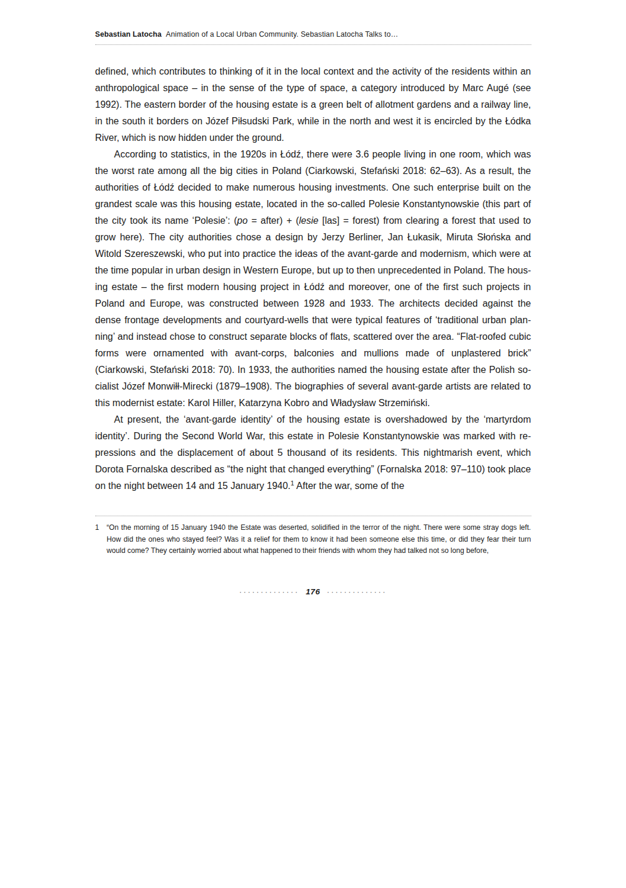Sebastian Latocha Animation of a Local Urban Community. Sebastian Latocha Talks to…
defined, which contributes to thinking of it in the local context and the activity of the residents within an anthropological space – in the sense of the type of space, a category introduced by Marc Augé (see 1992). The eastern border of the housing estate is a green belt of allotment gardens and a railway line, in the south it borders on Józef Piłsudski Park, while in the north and west it is encircled by the Łódka River, which is now hidden under the ground.
According to statistics, in the 1920s in Łódź, there were 3.6 people living in one room, which was the worst rate among all the big cities in Poland (Ciarkowski, Stefański 2018: 62–63). As a result, the authorities of Łódź decided to make numerous housing investments. One such enterprise built on the grandest scale was this housing estate, located in the so-called Polesie Konstantynowskie (this part of the city took its name ‘Polesie’: (po = after) + (lesie [las] = forest) from clearing a forest that used to grow here). The city authorities chose a design by Jerzy Berliner, Jan Łukasik, Miruta Słońska and Witold Szereszewski, who put into practice the ideas of the avant-garde and modernism, which were at the time popular in urban design in Western Europe, but up to then unprecedented in Poland. The housing estate – the first modern housing project in Łódź and moreover, one of the first such projects in Poland and Europe, was constructed between 1928 and 1933. The architects decided against the dense frontage developments and courtyard-wells that were typical features of ‘traditional urban planning’ and instead chose to construct separate blocks of flats, scattered over the area. “Flat-roofed cubic forms were ornamented with avant-corps, balconies and mullions made of unplastered brick” (Ciarkowski, Stefański 2018: 70). In 1933, the authorities named the housing estate after the Polish socialist Józef Monwiłł-Mirecki (1879–1908). The biographies of several avant-garde artists are related to this modernist estate: Karol Hiller, Katarzyna Kobro and Władysław Strzemiński.
At present, the ‘avant-garde identity’ of the housing estate is overshadowed by the ‘martyrdom identity’. During the Second World War, this estate in Polesie Konstantynowskie was marked with repressions and the displacement of about 5 thousand of its residents. This nightmarish event, which Dorota Fornalska described as “the night that changed everything” (Fornalska 2018: 97–110) took place on the night between 14 and 15 January 1940.1 After the war, some of the
“On the morning of 15 January 1940 the Estate was deserted, solidified in the terror of the night. There were some stray dogs left. How did the ones who stayed feel? Was it a relief for them to know it had been someone else this time, or did they fear their turn would come? They certainly worried about what happened to their friends with whom they had talked not so long before,
··············176··············